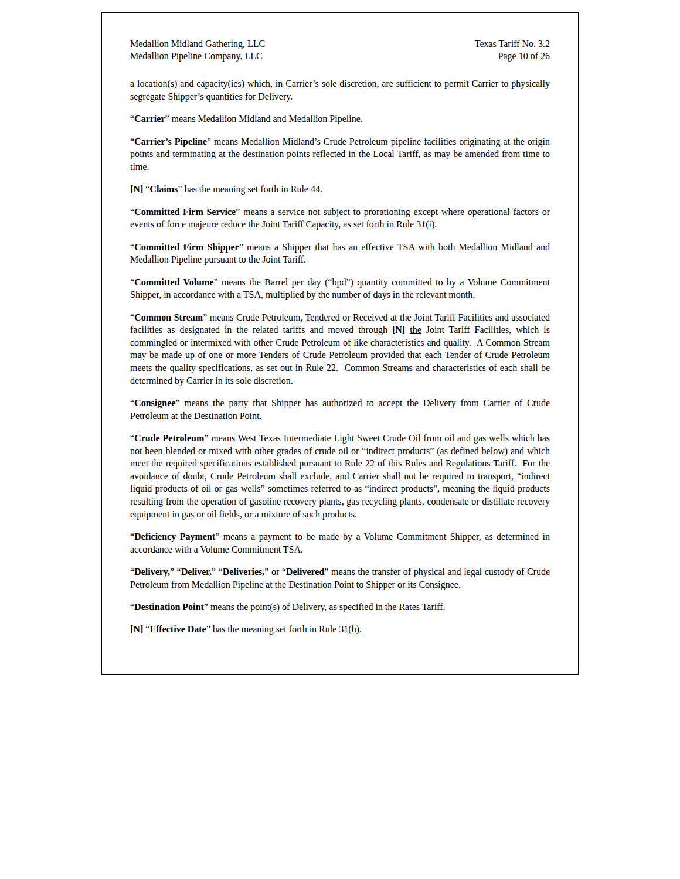Medallion Midland Gathering, LLC
Medallion Pipeline Company, LLC
Texas Tariff No. 3.2
Page 10 of 26
a location(s) and capacity(ies) which, in Carrier’s sole discretion, are sufficient to permit Carrier to physically segregate Shipper’s quantities for Delivery.
“Carrier” means Medallion Midland and Medallion Pipeline.
“Carrier’s Pipeline” means Medallion Midland’s Crude Petroleum pipeline facilities originating at the origin points and terminating at the destination points reflected in the Local Tariff, as may be amended from time to time.
[N] “Claims” has the meaning set forth in Rule 44.
“Committed Firm Service” means a service not subject to prorationing except where operational factors or events of force majeure reduce the Joint Tariff Capacity, as set forth in Rule 31(i).
“Committed Firm Shipper” means a Shipper that has an effective TSA with both Medallion Midland and Medallion Pipeline pursuant to the Joint Tariff.
“Committed Volume” means the Barrel per day (“bpd”) quantity committed to by a Volume Commitment Shipper, in accordance with a TSA, multiplied by the number of days in the relevant month.
“Common Stream” means Crude Petroleum, Tendered or Received at the Joint Tariff Facilities and associated facilities as designated in the related tariffs and moved through [N] the Joint Tariff Facilities, which is commingled or intermixed with other Crude Petroleum of like characteristics and quality. A Common Stream may be made up of one or more Tenders of Crude Petroleum provided that each Tender of Crude Petroleum meets the quality specifications, as set out in Rule 22. Common Streams and characteristics of each shall be determined by Carrier in its sole discretion.
“Consignee” means the party that Shipper has authorized to accept the Delivery from Carrier of Crude Petroleum at the Destination Point.
“Crude Petroleum” means West Texas Intermediate Light Sweet Crude Oil from oil and gas wells which has not been blended or mixed with other grades of crude oil or “indirect products” (as defined below) and which meet the required specifications established pursuant to Rule 22 of this Rules and Regulations Tariff. For the avoidance of doubt, Crude Petroleum shall exclude, and Carrier shall not be required to transport, “indirect liquid products of oil or gas wells” sometimes referred to as “indirect products”, meaning the liquid products resulting from the operation of gasoline recovery plants, gas recycling plants, condensate or distillate recovery equipment in gas or oil fields, or a mixture of such products.
“Deficiency Payment” means a payment to be made by a Volume Commitment Shipper, as determined in accordance with a Volume Commitment TSA.
“Delivery,” “Deliver,” “Deliveries,” or “Delivered” means the transfer of physical and legal custody of Crude Petroleum from Medallion Pipeline at the Destination Point to Shipper or its Consignee.
“Destination Point” means the point(s) of Delivery, as specified in the Rates Tariff.
[N] “Effective Date” has the meaning set forth in Rule 31(h).